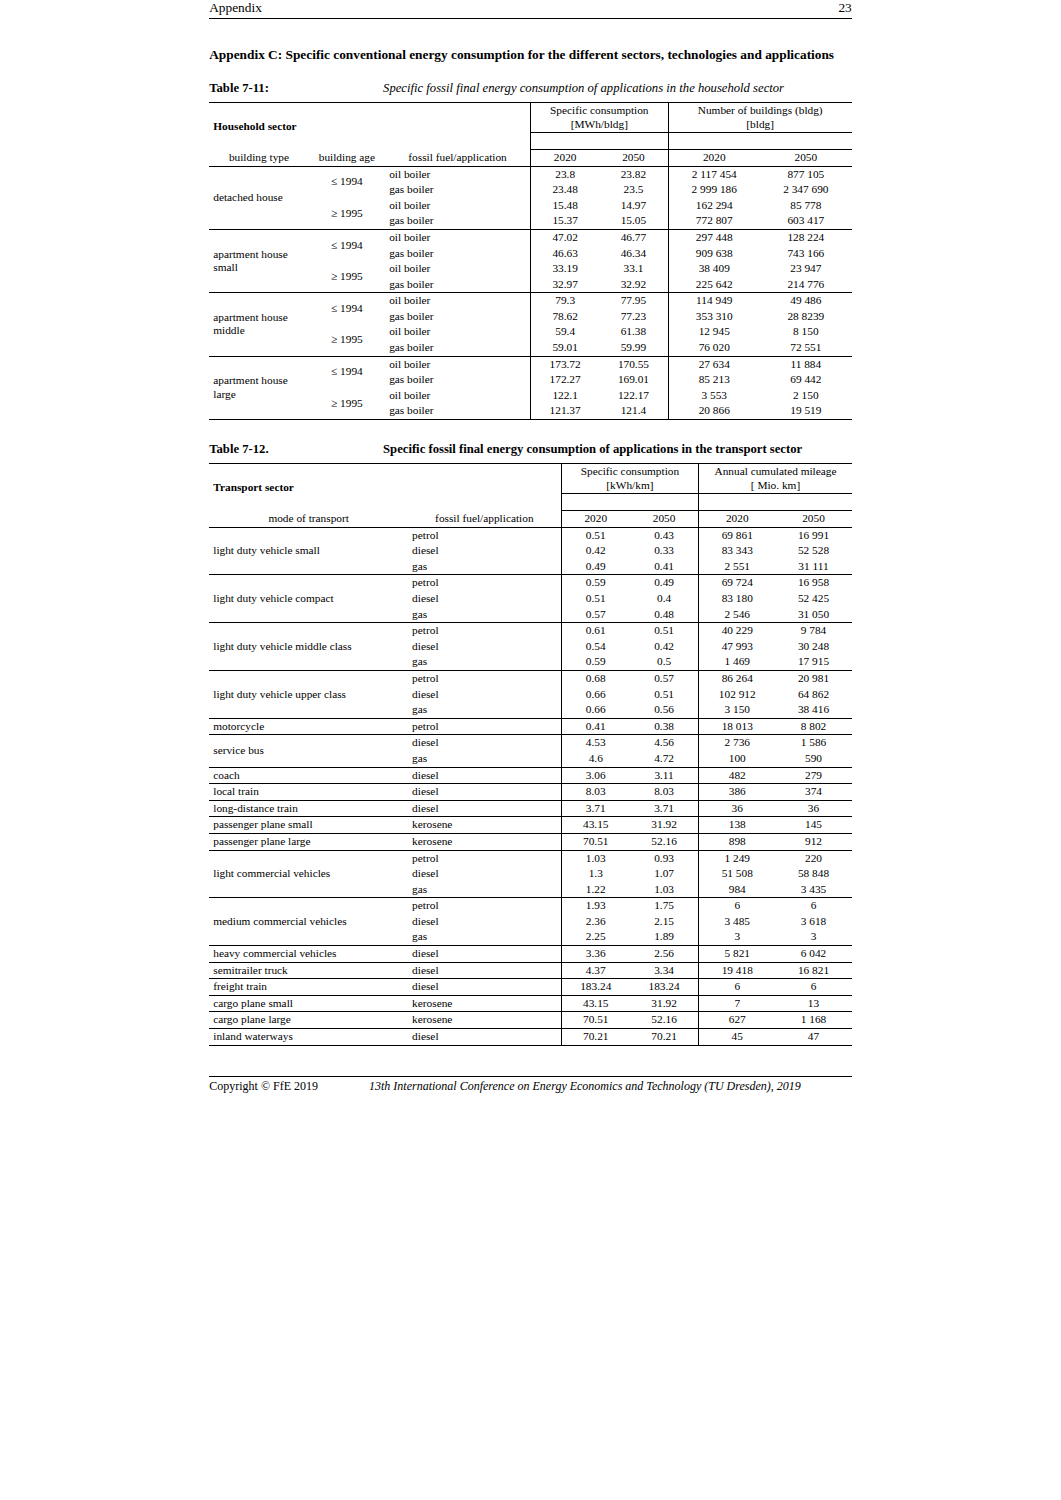Appendix
23
Appendix C: Specific conventional energy consumption for the different sectors, technologies and applications
Table 7-11: Specific fossil final energy consumption of applications in the household sector
| Household sector | Specific consumption [MWh/bldg] | Number of buildings (bldg) [bldg] |
| --- | --- | --- |
| building type | building age | fossil fuel/application | 2020 | 2050 | 2020 | 2050 |
| detached house | ≤ 1994 | oil boiler | 23.8 | 23.82 | 2 117 454 | 877 105 |
| gas boiler | 23.48 | 23.5 | 2 999 186 | 2 347 690 |
| ≥ 1995 | oil boiler | 15.48 | 14.97 | 162 294 | 85 778 |
| gas boiler | 15.37 | 15.05 | 772 807 | 603 417 |
| apartment house small | ≤ 1994 | oil boiler | 47.02 | 46.77 | 297 448 | 128 224 |
| gas boiler | 46.63 | 46.34 | 909 638 | 743 166 |
| ≥ 1995 | oil boiler | 33.19 | 33.1 | 38 409 | 23 947 |
| gas boiler | 32.97 | 32.92 | 225 642 | 214 776 |
| apartment house middle | ≤ 1994 | oil boiler | 79.3 | 77.95 | 114 949 | 49 486 |
| gas boiler | 78.62 | 77.23 | 353 310 | 28 8239 |
| ≥ 1995 | oil boiler | 59.4 | 61.38 | 12 945 | 8 150 |
| gas boiler | 59.01 | 59.99 | 76 020 | 72 551 |
| apartment house large | ≤ 1994 | oil boiler | 173.72 | 170.55 | 27 634 | 11 884 |
| gas boiler | 172.27 | 169.01 | 85 213 | 69 442 |
| ≥ 1995 | oil boiler | 122.1 | 122.17 | 3 553 | 2 150 |
| gas boiler | 121.37 | 121.4 | 20 866 | 19 519 |
Table 7-12. Specific fossil final energy consumption of applications in the transport sector
| Transport sector | Specific consumption [kWh/km] | Annual cumulated mileage [ Mio. km] |
| --- | --- | --- |
| mode of transport | fossil fuel/application | 2020 | 2050 | 2020 | 2050 |
| light duty vehicle small | petrol | 0.51 | 0.43 | 69 861 | 16 991 |
| diesel | 0.42 | 0.33 | 83 343 | 52 528 |
| gas | 0.49 | 0.41 | 2 551 | 31 111 |
| light duty vehicle compact | petrol | 0.59 | 0.49 | 69 724 | 16 958 |
| diesel | 0.51 | 0.4 | 83 180 | 52 425 |
| gas | 0.57 | 0.48 | 2 546 | 31 050 |
| light duty vehicle middle class | petrol | 0.61 | 0.51 | 40 229 | 9 784 |
| diesel | 0.54 | 0.42 | 47 993 | 30 248 |
| gas | 0.59 | 0.5 | 1 469 | 17 915 |
| light duty vehicle upper class | petrol | 0.68 | 0.57 | 86 264 | 20 981 |
| diesel | 0.66 | 0.51 | 102 912 | 64 862 |
| gas | 0.66 | 0.56 | 3 150 | 38 416 |
| motorcycle | petrol | 0.41 | 0.38 | 18 013 | 8 802 |
| service bus | diesel | 4.53 | 4.56 | 2 736 | 1 586 |
| gas | 4.6 | 4.72 | 100 | 590 |
| coach | diesel | 3.06 | 3.11 | 482 | 279 |
| local train | diesel | 8.03 | 8.03 | 386 | 374 |
| long-distance train | diesel | 3.71 | 3.71 | 36 | 36 |
| passenger plane small | kerosene | 43.15 | 31.92 | 138 | 145 |
| passenger plane large | kerosene | 70.51 | 52.16 | 898 | 912 |
| light commercial vehicles | petrol | 1.03 | 0.93 | 1 249 | 220 |
| diesel | 1.3 | 1.07 | 51 508 | 58 848 |
| gas | 1.22 | 1.03 | 984 | 3 435 |
| medium commercial vehicles | petrol | 1.93 | 1.75 | 6 | 6 |
| diesel | 2.36 | 2.15 | 3 485 | 3 618 |
| gas | 2.25 | 1.89 | 3 | 3 |
| heavy commercial vehicles | diesel | 3.36 | 2.56 | 5 821 | 6 042 |
| semitrailer truck | diesel | 4.37 | 3.34 | 19 418 | 16 821 |
| freight train | diesel | 183.24 | 183.24 | 6 | 6 |
| cargo plane small | kerosene | 43.15 | 31.92 | 7 | 13 |
| cargo plane large | kerosene | 70.51 | 52.16 | 627 | 1 168 |
| inland waterways | diesel | 70.21 | 70.21 | 45 | 47 |
Copyright © FfE 2019
13th International Conference on Energy Economics and Technology (TU Dresden), 2019